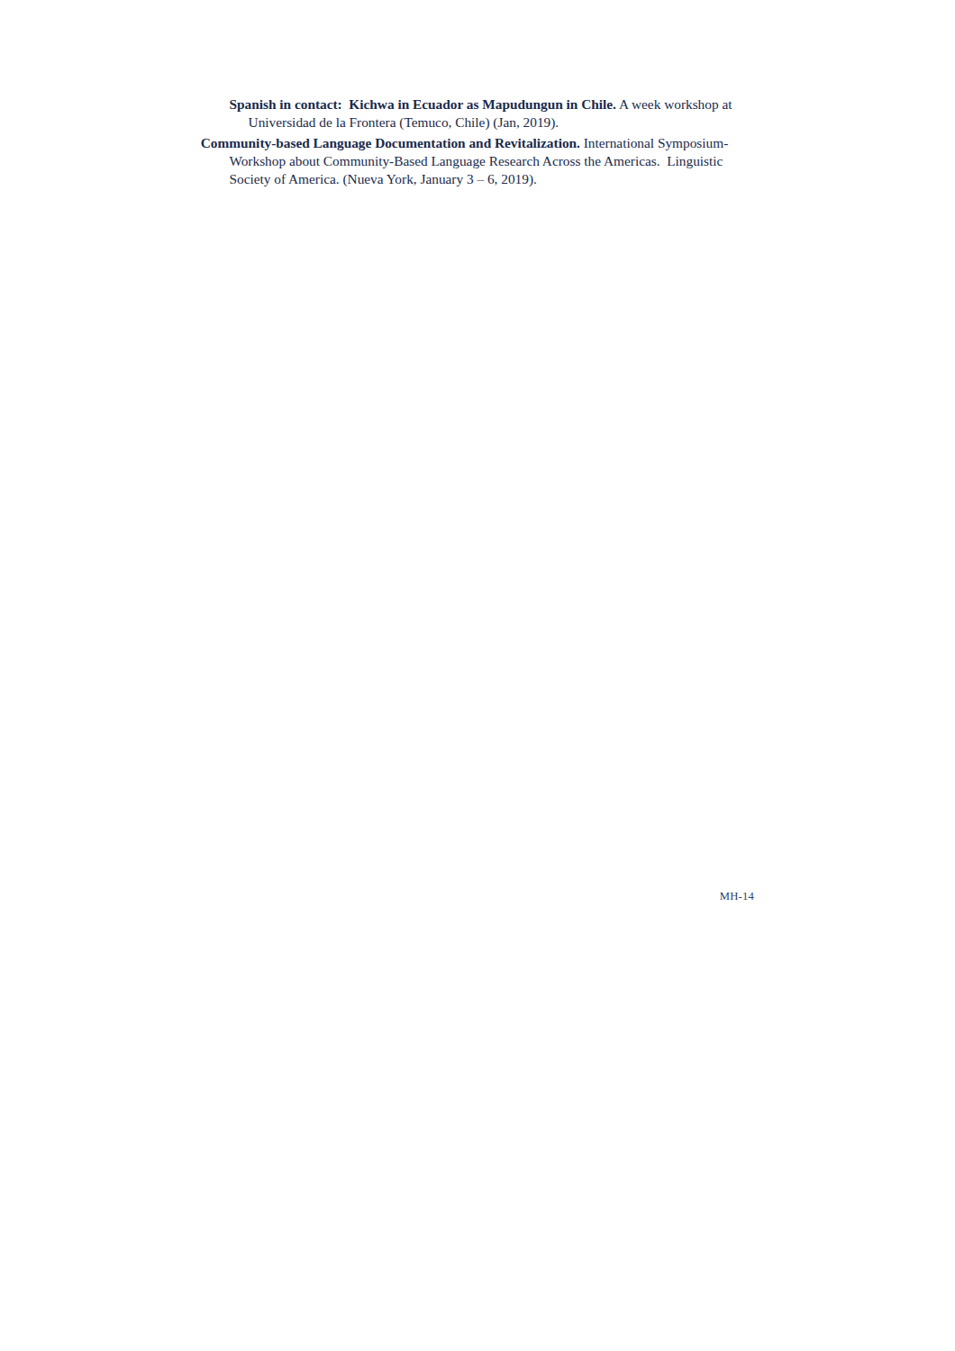Spanish in contact: Kichwa in Ecuador as Mapudungun in Chile. A week workshop at Universidad de la Frontera (Temuco, Chile) (Jan, 2019).
Community-based Language Documentation and Revitalization. International Symposium-Workshop about Community-Based Language Research Across the Americas. Linguistic Society of America. (Nueva York, January 3 – 6, 2019).
MH-14